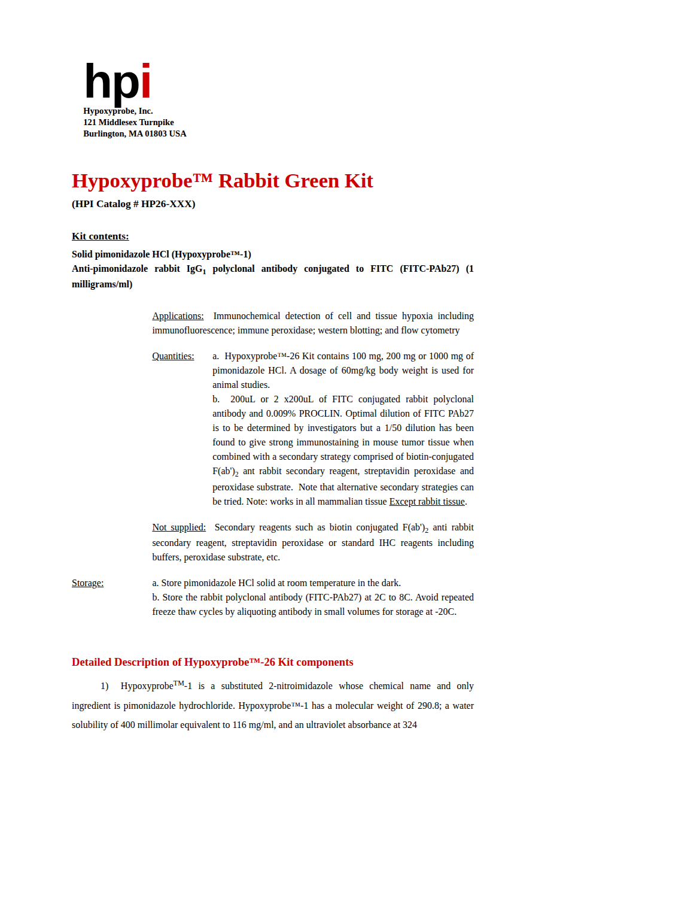hpi
Hypoxyprobe, Inc.
121 Middlesex Turnpike
Burlington, MA 01803 USA
Hypoxyprobe™ Rabbit Green Kit
(HPI Catalog # HP26-XXX)
Kit contents:
Solid pimonidazole HCl (Hypoxyprobe™-1)
Anti-pimonidazole rabbit IgG1 polyclonal antibody conjugated to FITC (FITC-PAb27) (1 milligrams/ml)
Applications: Immunochemical detection of cell and tissue hypoxia including immunofluorescence; immune peroxidase; western blotting; and flow cytometry
Quantities:
a. Hypoxyprobe™-26 Kit contains 100 mg, 200 mg or 1000 mg of pimonidazole HCl. A dosage of 60mg/kg body weight is used for animal studies.
b. 200uL or 2 x200uL of FITC conjugated rabbit polyclonal antibody and 0.009% PROCLIN. Optimal dilution of FITC PAb27 is to be determined by investigators but a 1/50 dilution has been found to give strong immunostaining in mouse tumor tissue when combined with a secondary strategy comprised of biotin-conjugated F(ab')2 ant rabbit secondary reagent, streptavidin peroxidase and peroxidase substrate. Note that alternative secondary strategies can be tried. Note: works in all mammalian tissue Except rabbit tissue.
Not supplied: Secondary reagents such as biotin conjugated F(ab')2 anti rabbit secondary reagent, streptavidin peroxidase or standard IHC reagents including buffers, peroxidase substrate, etc.
Storage:
a. Store pimonidazole HCl solid at room temperature in the dark.
b. Store the rabbit polyclonal antibody (FITC-PAb27) at 2C to 8C. Avoid repeated freeze thaw cycles by aliquoting antibody in small volumes for storage at -20C.
Detailed Description of Hypoxyprobe™-26 Kit components
1) HypoxyprobeTM-1 is a substituted 2-nitroimidazole whose chemical name and only ingredient is pimonidazole hydrochloride. Hypoxyprobe™-1 has a molecular weight of 290.8; a water solubility of 400 millimolar equivalent to 116 mg/ml, and an ultraviolet absorbance at 324